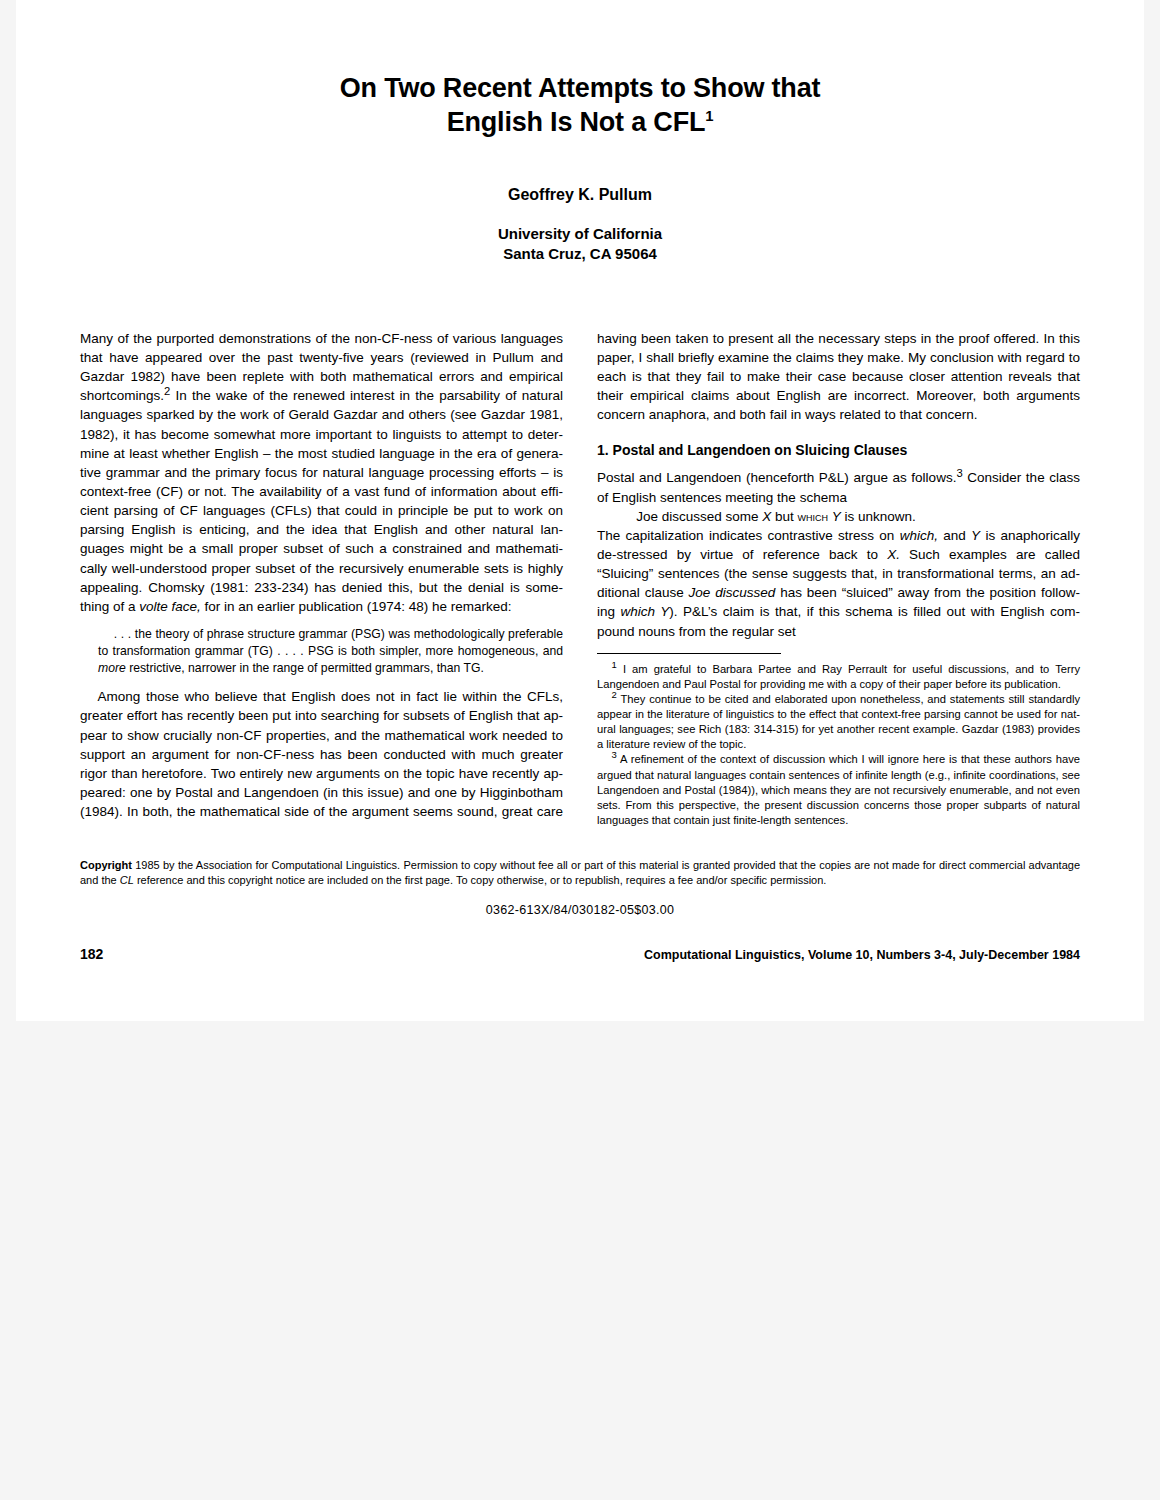On Two Recent Attempts to Show that
English Is Not a CFL1
Geoffrey K. Pullum
University of California
Santa Cruz, CA 95064
Many of the purported demonstrations of the non-CF-ness of various languages that have appeared over the past twenty-five years (reviewed in Pullum and Gazdar 1982) have been replete with both mathematical errors and empirical shortcomings.2 In the wake of the renewed interest in the parsability of natural languages sparked by the work of Gerald Gazdar and others (see Gazdar 1981, 1982), it has become somewhat more important to linguists to attempt to determine at least whether English – the most studied language in the era of generative grammar and the primary focus for natural language processing efforts – is context-free (CF) or not. The availability of a vast fund of information about efficient parsing of CF languages (CFLs) that could in principle be put to work on parsing English is enticing, and the idea that English and other natural languages might be a small proper subset of such a constrained and mathematically well-understood proper subset of the recursively enumerable sets is highly appealing. Chomsky (1981: 233-234) has denied this, but the denial is something of a volte face, for in an earlier publication (1974: 48) he remarked:
. . . the theory of phrase structure grammar (PSG) was methodologically preferable to transformation grammar (TG) . . . . PSG is both simpler, more homogeneous, and more restrictive, narrower in the range of permitted grammars, than TG.
Among those who believe that English does not in fact lie within the CFLs, greater effort has recently been put into searching for subsets of English that appear to show crucially non-CF properties, and the mathematical work needed to support an argument for non-CF-ness has been conducted with much greater rigor than heretofore. Two entirely new arguments on the topic have recently appeared: one by Postal and Langendoen (in this issue) and one by Higginbotham (1984). In both, the mathematical side of the argument seems sound, great care having been taken to present all the necessary steps in the proof offered. In this paper, I shall briefly examine the claims they make. My conclusion with regard to each is that they fail to make their case because closer attention reveals that their empirical claims about English are incorrect. Moreover, both arguments concern anaphora, and both fail in ways related to that concern.
1. Postal and Langendoen on Sluicing Clauses
Postal and Langendoen (henceforth P&L) argue as follows.3 Consider the class of English sentences meeting the schema
Joe discussed some X but which Y is unknown.
The capitalization indicates contrastive stress on which, and Y is anaphorically de-stressed by virtue of reference back to X. Such examples are called “Sluicing” sentences (the sense suggests that, in transformational terms, an additional clause Joe discussed has been “sluiced” away from the position following which Y). P&L’s claim is that, if this schema is filled out with English compound nouns from the regular set
1 I am grateful to Barbara Partee and Ray Perrault for useful discussions, and to Terry Langendoen and Paul Postal for providing me with a copy of their paper before its publication.
2 They continue to be cited and elaborated upon nonetheless, and statements still standardly appear in the literature of linguistics to the effect that context-free parsing cannot be used for natural languages; see Rich (183: 314-315) for yet another recent example. Gazdar (1983) provides a literature review of the topic.
3 A refinement of the context of discussion which I will ignore here is that these authors have argued that natural languages contain sentences of infinite length (e.g., infinite coordinations, see Langendoen and Postal (1984)), which means they are not recursively enumerable, and not even sets. From this perspective, the present discussion concerns those proper subparts of natural languages that contain just finite-length sentences.
Copyright 1985 by the Association for Computational Linguistics. Permission to copy without fee all or part of this material is granted provided that the copies are not made for direct commercial advantage and the CL reference and this copyright notice are included on the first page. To copy otherwise, or to republish, requires a fee and/or specific permission.
0362-613X/84/030182-05$03.00
182 Computational Linguistics, Volume 10, Numbers 3-4, July-December 1984